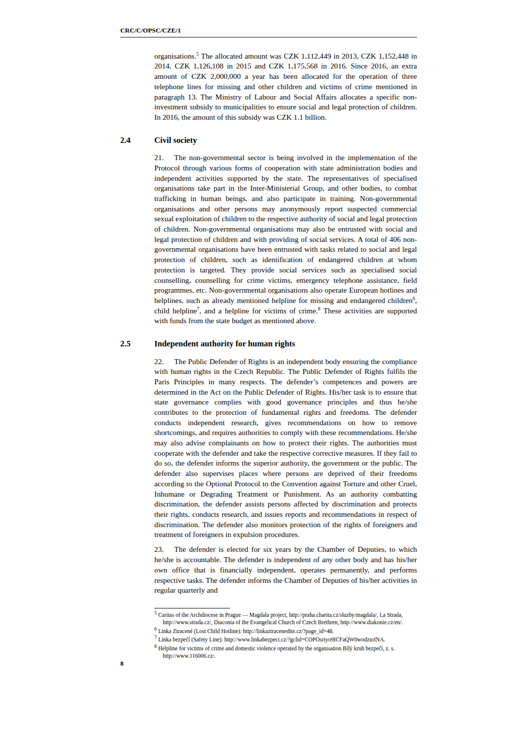CRC/C/OPSC/CZE/1
organisations.5 The allocated amount was CZK 1,112,449 in 2013, CZK 1,152,448 in 2014, CZK 1,126,108 in 2015 and CZK 1,175,568 in 2016. Since 2016, an extra amount of CZK 2,000,000 a year has been allocated for the operation of three telephone lines for missing and other children and victims of crime mentioned in paragraph 13. The Ministry of Labour and Social Affairs allocates a specific non-investment subsidy to municipalities to ensure social and legal protection of children. In 2016, the amount of this subsidy was CZK 1.1 billion.
2.4 Civil society
21. The non-governmental sector is being involved in the implementation of the Protocol through various forms of cooperation with state administration bodies and independent activities supported by the state. The representatives of specialised organisations take part in the Inter-Ministerial Group, and other bodies, to combat trafficking in human beings, and also participate in training. Non-governmental organisations and other persons may anonymously report suspected commercial sexual exploitation of children to the respective authority of social and legal protection of children. Non-governmental organisations may also be entrusted with social and legal protection of children and with providing of social services. A total of 406 non-governmental organisations have been entrusted with tasks related to social and legal protection of children, such as identification of endangered children at whom protection is targeted. They provide social services such as specialised social counselling, counselling for crime victims, emergency telephone assistance, field programmes, etc. Non-governmental organisations also operate European hotlines and helplines, such as already mentioned helpline for missing and endangered children6, child helpline7, and a helpline for victims of crime.8 These activities are supported with funds from the state budget as mentioned above.
2.5 Independent authority for human rights
22. The Public Defender of Rights is an independent body ensuring the compliance with human rights in the Czech Republic. The Public Defender of Rights fulfils the Paris Principles in many respects. The defender’s competences and powers are determined in the Act on the Public Defender of Rights. His/her task is to ensure that state governance complies with good governance principles and thus he/she contributes to the protection of fundamental rights and freedoms. The defender conducts independent research, gives recommendations on how to remove shortcomings, and requires authorities to comply with these recommendations. He/she may also advise complainants on how to protect their rights. The authorities must cooperate with the defender and take the respective corrective measures. If they fail to do so, the defender informs the superior authority, the government or the public. The defender also supervises places where persons are deprived of their freedoms according to the Optional Protocol to the Convention against Torture and other Cruel, Inhumane or Degrading Treatment or Punishment. As an authority combatting discrimination, the defender assists persons affected by discrimination and protects their rights, conducts research, and issues reports and recommendations in respect of discrimination. The defender also monitors protection of the rights of foreigners and treatment of foreigners in expulsion procedures.
23. The defender is elected for six years by the Chamber of Deputies, to which he/she is accountable. The defender is independent of any other body and has his/her own office that is financially independent, operates permanently, and performs respective tasks. The defender informs the Chamber of Deputies of his/her activities in regular quarterly and
5 Caritas of the Archdiocese in Prague — Magdala project, http://praha.charita.cz/sluzby/magdala/, La Strada, http://www.strada.cz/, Diaconia of the Evangelical Church of Czech Brethren, http://www.diakonie.cz/en/.
6 Linka Ztracené (Lost Child Hotline): http://linkaztracenedite.cz/?page_id=48.
7 Linka bezpečí (Safety Line): http://www.linkabezpeci.cz/?gclid=COPOsriyo9ICFaQW0wodztoINA.
8 Helpline for victims of crime and domestic violence operated by the organisation Bílý kruh bezpečí, z. s. http://www.116006.cz/.
8